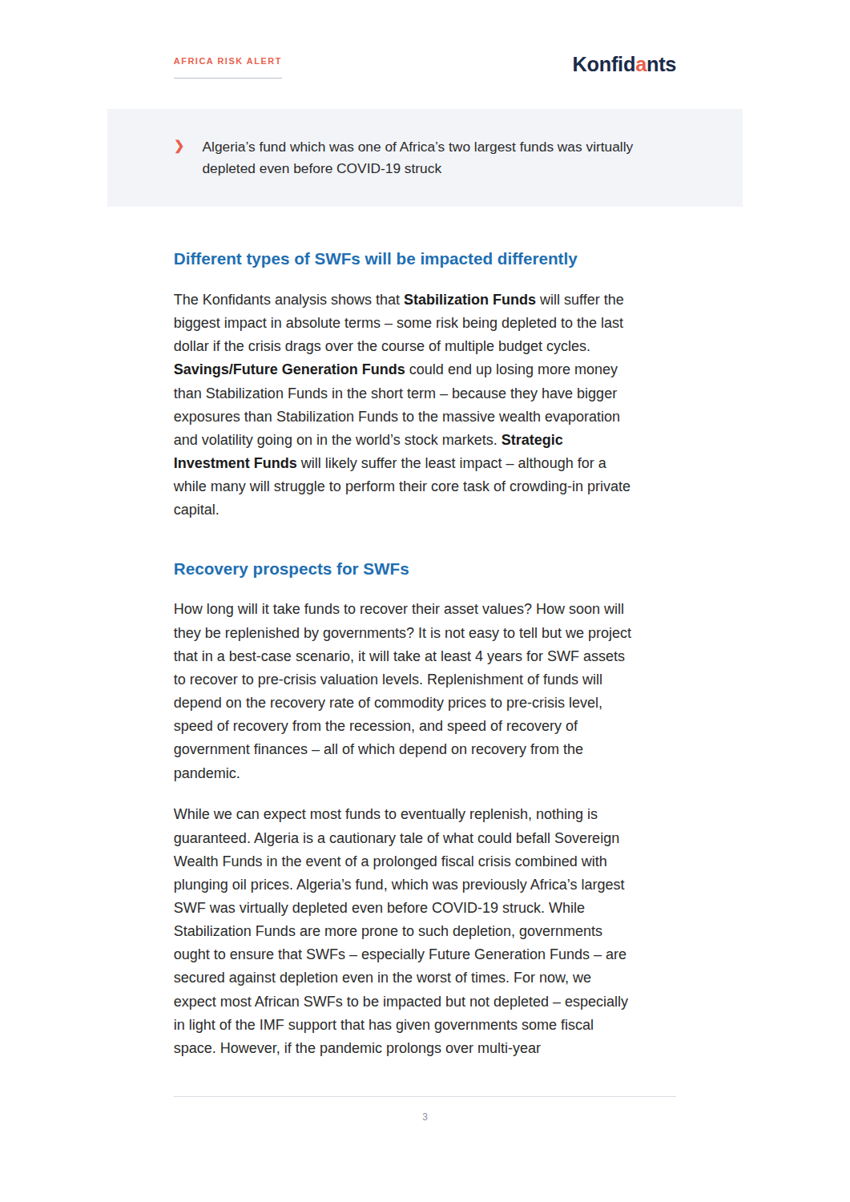Africa Risk Alert Konfidants
❯
Algeria’s fund which was one of Africa’s two largest funds was virtually depleted even before COVID-19 struck
Different types of SWFs will be impacted differently
The Konfidants analysis shows that Stabilization Funds will suffer the biggest impact in absolute terms – some risk being depleted to the last dollar if the crisis drags over the course of multiple budget cycles. Savings/Future Generation Funds could end up losing more money than Stabilization Funds in the short term – because they have bigger exposures than Stabilization Funds to the massive wealth evaporation and volatility going on in the world’s stock markets. Strategic Investment Funds will likely suffer the least impact – although for a while many will struggle to perform their core task of crowding-in private capital.
Recovery prospects for SWFs
How long will it take funds to recover their asset values? How soon will they be replenished by governments? It is not easy to tell but we project that in a best-case scenario, it will take at least 4 years for SWF assets to recover to pre-crisis valuation levels. Replenishment of funds will depend on the recovery rate of commodity prices to pre-crisis level, speed of recovery from the recession, and speed of recovery of government finances – all of which depend on recovery from the pandemic.
While we can expect most funds to eventually replenish, nothing is guaranteed. Algeria is a cautionary tale of what could befall Sovereign Wealth Funds in the event of a prolonged fiscal crisis combined with plunging oil prices. Algeria’s fund, which was previously Africa’s largest SWF was virtually depleted even before COVID-19 struck. While Stabilization Funds are more prone to such depletion, governments ought to ensure that SWFs – especially Future Generation Funds – are secured against depletion even in the worst of times. For now, we expect most African SWFs to be impacted but not depleted – especially in light of the IMF support that has given governments some fiscal space. However, if the pandemic prolongs over multi-year
3